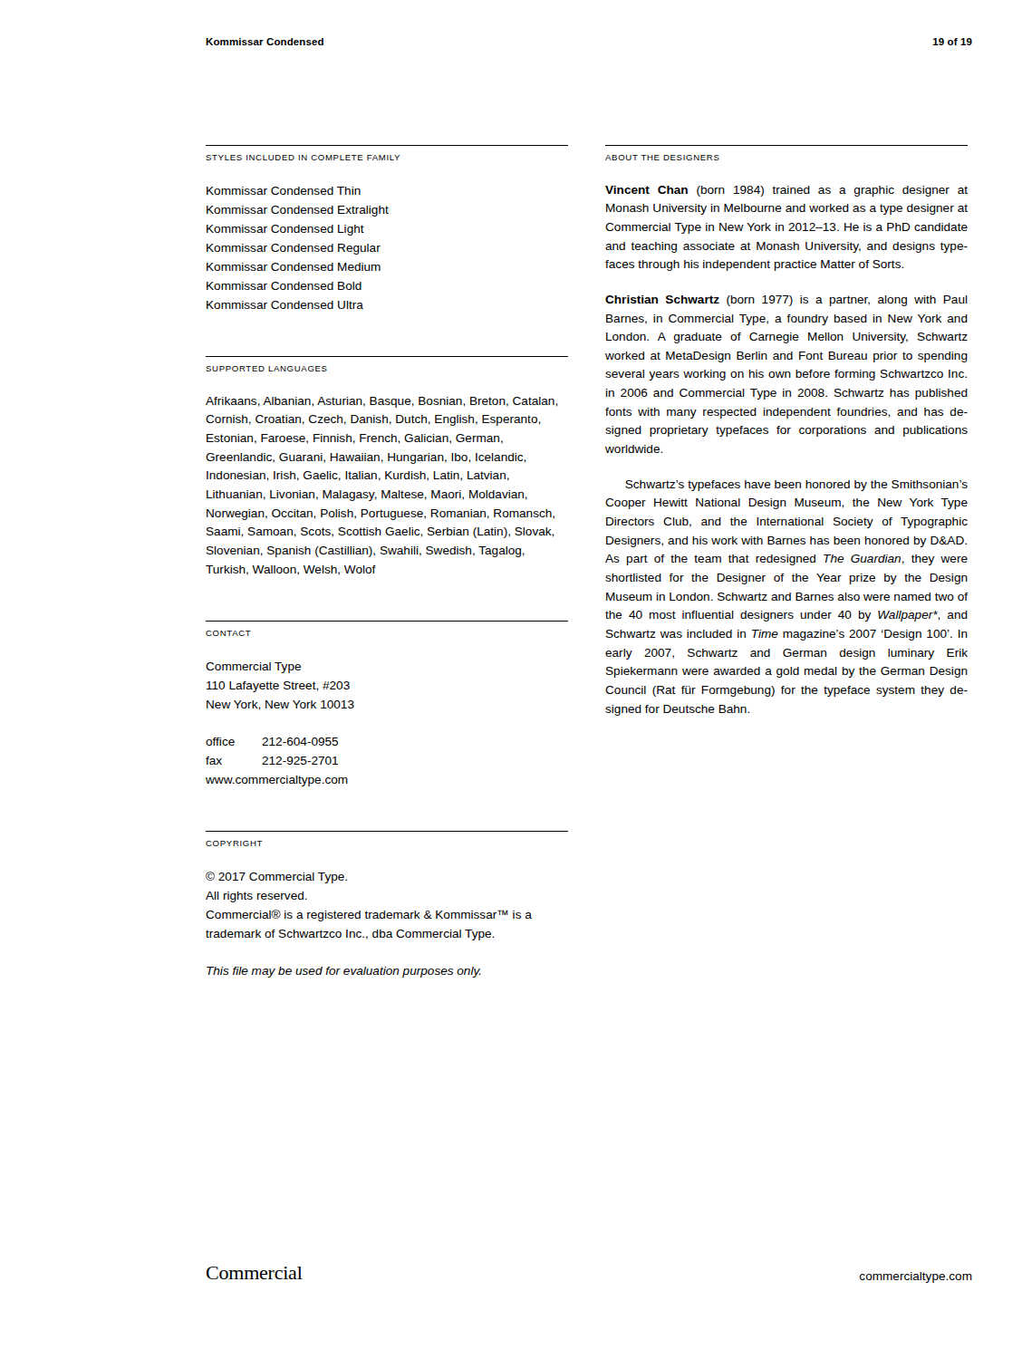Kommissar Condensed 19 of 19
Styles included in complete family
Kommissar Condensed Thin
Kommissar Condensed Extralight
Kommissar Condensed Light
Kommissar Condensed Regular
Kommissar Condensed Medium
Kommissar Condensed Bold
Kommissar Condensed Ultra
Supported languages
Afrikaans, Albanian, Asturian, Basque, Bosnian, Breton, Catalan, Cornish, Croatian, Czech, Danish, Dutch, English, Esperanto, Estonian, Faroese, Finnish, French, Galician, German, Greenlandic, Guarani, Hawaiian, Hungarian, Ibo, Icelandic, Indonesian, Irish, Gaelic, Italian, Kurdish, Latin, Latvian, Lithuanian, Livonian, Malagasy, Maltese, Maori, Moldavian, Norwegian, Occitan, Polish, Portuguese, Romanian, Romansch, Saami, Samoan, Scots, Scottish Gaelic, Serbian (Latin), Slovak, Slovenian, Spanish (Castillian), Swahili, Swedish, Tagalog, Turkish, Walloon, Welsh, Wolof
Contact
Commercial Type
110 Lafayette Street, #203
New York, New York 10013
| office | 212-604-0955 |
| fax | 212-925-2701 |
| www.commercialtype.com |
Copyright
© 2017 Commercial Type.
All rights reserved.
Commercial® is a registered trademark & Kommissar™ is a trademark of Schwartzco Inc., dba Commercial Type.
This file may be used for evaluation purposes only.
About the designers
Vincent Chan (born 1984) trained as a graphic designer at Monash University in Melbourne and worked as a type designer at Commercial Type in New York in 2012–13. He is a PhD candidate and teaching associate at Monash University, and designs typefaces through his independent practice Matter of Sorts.
Christian Schwartz (born 1977) is a partner, along with Paul Barnes, in Commercial Type, a foundry based in New York and London. A graduate of Carnegie Mellon University, Schwartz worked at MetaDesign Berlin and Font Bureau prior to spending several years working on his own before forming Schwartzco Inc. in 2006 and Commercial Type in 2008. Schwartz has published fonts with many respected independent foundries, and has designed proprietary typefaces for corporations and publications worldwide.
Schwartz’s typefaces have been honored by the Smithsonian’s Cooper Hewitt National Design Museum, the New York Type Directors Club, and the International Society of Typographic Designers, and his work with Barnes has been honored by D&AD. As part of the team that redesigned The Guardian, they were shortlisted for the Designer of the Year prize by the Design Museum in London. Schwartz and Barnes also were named two of the 40 most influential designers under 40 by Wallpaper*, and Schwartz was included in Time magazine’s 2007 ‘Design 100’. In early 2007, Schwartz and German design luminary Erik Spiekermann were awarded a gold medal by the German Design Council (Rat für Formgebung) for the typeface system they designed for Deutsche Bahn.
Commercial commercialtype.com